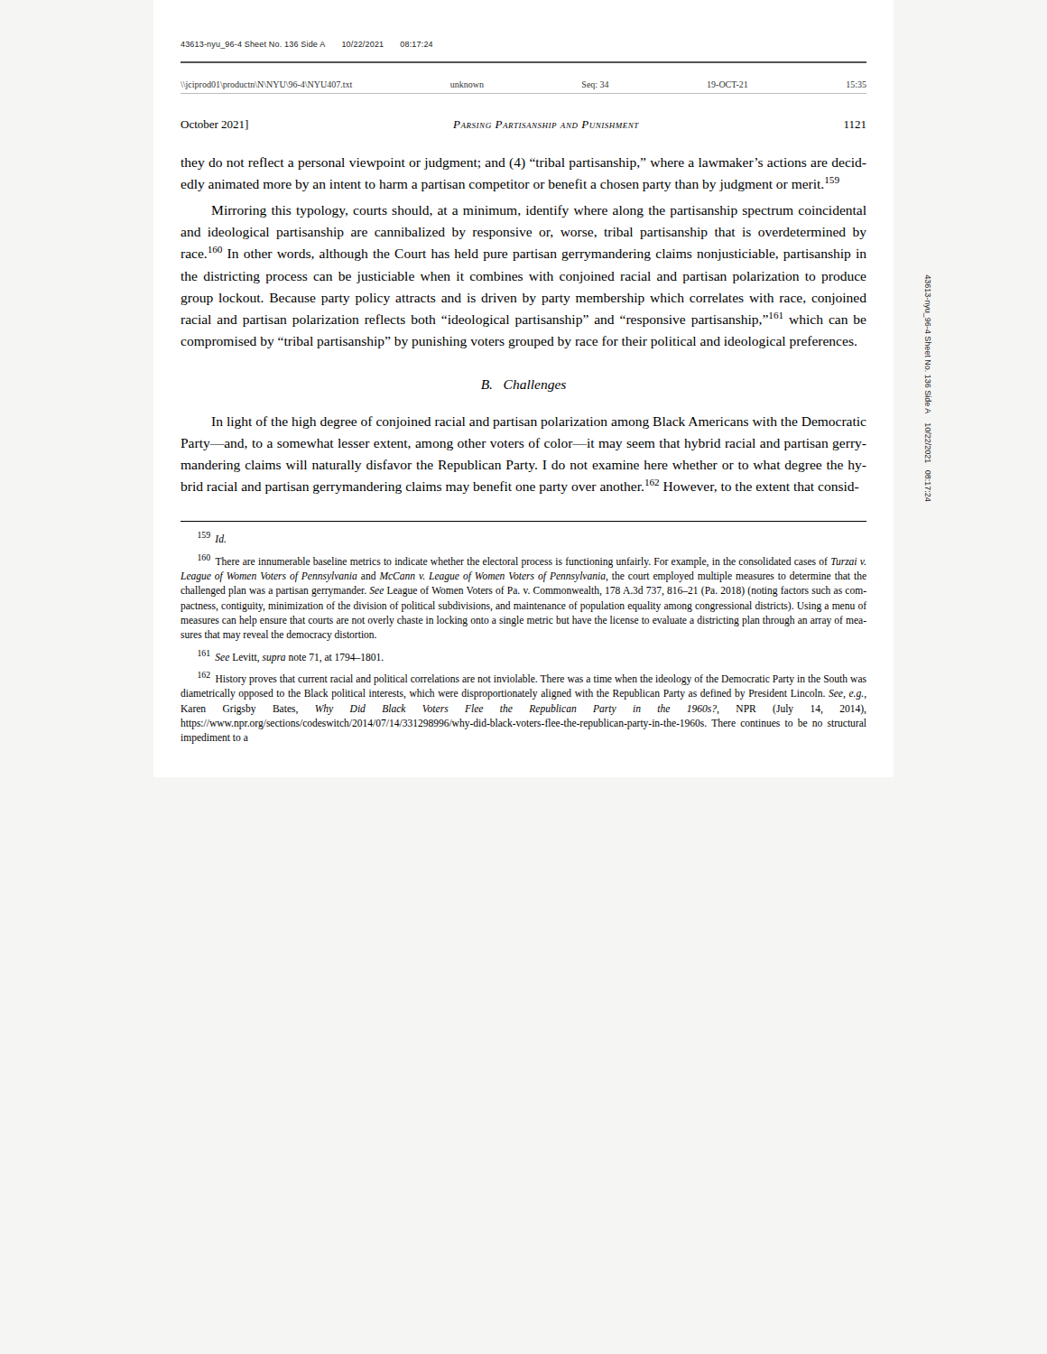43613-nyu_96-4 Sheet No. 136 Side A 10/22/2021 08:17:24
\\jciprod01\productn\N\NYU\96-4\NYU407.txt unknown Seq: 34 19-OCT-21 15:35
October 2021] Parsing Partisanship and Punishment 1121
they do not reflect a personal viewpoint or judgment; and (4) “tribal partisanship,” where a lawmaker’s actions are decidedly animated more by an intent to harm a partisan competitor or benefit a chosen party than by judgment or merit.159
Mirroring this typology, courts should, at a minimum, identify where along the partisanship spectrum coincidental and ideological partisanship are cannibalized by responsive or, worse, tribal partisanship that is overdetermined by race.160 In other words, although the Court has held pure partisan gerrymandering claims nonjusticiable, partisanship in the districting process can be justiciable when it combines with conjoined racial and partisan polarization to produce group lockout. Because party policy attracts and is driven by party membership which correlates with race, conjoined racial and partisan polarization reflects both “ideological partisanship” and “responsive partisanship,”161 which can be compromised by “tribal partisanship” by punishing voters grouped by race for their political and ideological preferences.
B. Challenges
In light of the high degree of conjoined racial and partisan polarization among Black Americans with the Democratic Party—and, to a somewhat lesser extent, among other voters of color—it may seem that hybrid racial and partisan gerrymandering claims will naturally disfavor the Republican Party. I do not examine here whether or to what degree the hybrid racial and partisan gerrymandering claims may benefit one party over another.162 However, to the extent that consid-
159 Id.
160 There are innumerable baseline metrics to indicate whether the electoral process is functioning unfairly. For example, in the consolidated cases of Turzai v. League of Women Voters of Pennsylvania and McCann v. League of Women Voters of Pennsylvania, the court employed multiple measures to determine that the challenged plan was a partisan gerrymander. See League of Women Voters of Pa. v. Commonwealth, 178 A.3d 737, 816–21 (Pa. 2018) (noting factors such as compactness, contiguity, minimization of the division of political subdivisions, and maintenance of population equality among congressional districts). Using a menu of measures can help ensure that courts are not overly chaste in locking onto a single metric but have the license to evaluate a districting plan through an array of measures that may reveal the democracy distortion.
161 See Levitt, supra note 71, at 1794–1801.
162 History proves that current racial and political correlations are not inviolable. There was a time when the ideology of the Democratic Party in the South was diametrically opposed to the Black political interests, which were disproportionately aligned with the Republican Party as defined by President Lincoln. See, e.g., Karen Grigsby Bates, Why Did Black Voters Flee the Republican Party in the 1960s?, NPR (July 14, 2014), https://www.npr.org/sections/codeswitch/2014/07/14/331298996/why-did-black-voters-flee-the-republican-party-in-the-1960s. There continues to be no structural impediment to a
43613-nyu_96-4 Sheet No. 136 Side A 10/22/2021 08:17:24